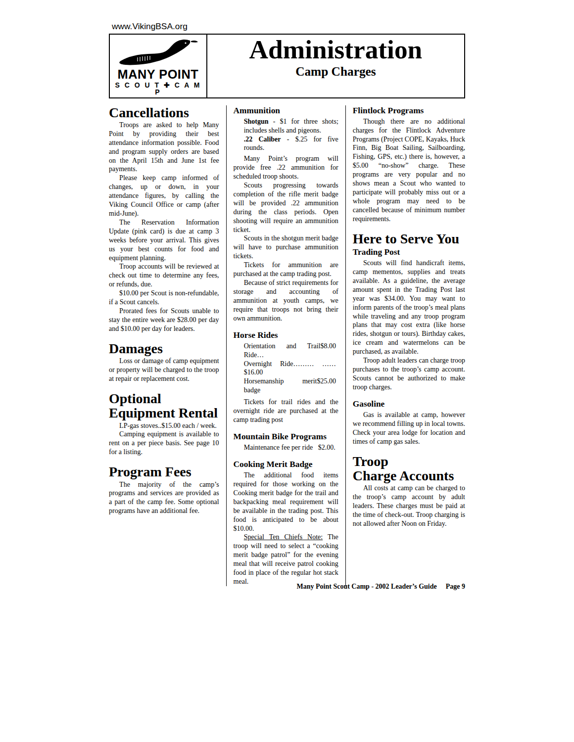www.VikingBSA.org
MANY POINT
S C O U T ✚ C A M P
Administration
Camp Charges
Cancellations
Troops are asked to help Many Point by providing their best attendance information possible. Food and program supply orders are based on the April 15th and June 1st fee payments.
Please keep camp informed of changes, up or down, in your attendance figures, by calling the Viking Council Office or camp (after mid-June).
The Reservation Information Update (pink card) is due at camp 3 weeks before your arrival. This gives us your best counts for food and equipment planning.
Troop accounts will be reviewed at check out time to determine any fees, or refunds, due.
$10.00 per Scout is non-refundable, if a Scout cancels.
Prorated fees for Scouts unable to stay the entire week are $28.00 per day and $10.00 per day for leaders.
Damages
Loss or damage of camp equipment or property will be charged to the troop at repair or replacement cost.
Optional
Equipment Rental
LP-gas stoves..$15.00 each / week.
Camping equipment is available to rent on a per piece basis. See page 10 for a listing.
Program Fees
The majority of the camp’s programs and services are provided as a part of the camp fee. Some optional programs have an additional fee.
Ammunition
Shotgun - $1 for three shots; includes shells and pigeons.
.22 Caliber - $.25 for five rounds.
Many Point’s program will provide free .22 ammunition for scheduled troop shoots.
Scouts progressing towards completion of the rifle merit badge will be provided .22 ammunition during the class periods. Open shooting will require an ammunition ticket.
Scouts in the shotgun merit badge will have to purchase ammunition tickets.
Tickets for ammunition are purchased at the camp trading post.
Because of strict requirements for storage and accounting of ammunition at youth camps, we require that troops not bring their own ammunition.
Horse Rides
Orientation and Trail Ride…$8.00
Overnight Ride……… ……$16.00
Horsemanship merit badge$25.00
Tickets for trail rides and the overnight ride are purchased at the camp trading post
Mountain Bike Programs
Maintenance fee per ride $2.00.
Cooking Merit Badge
The additional food items required for those working on the Cooking merit badge for the trail and backpacking meal requirement will be available in the trading post. This food is anticipated to be about $10.00.
Special Ten Chiefs Note: The troop will need to select a “cooking merit badge patrol” for the evening meal that will receive patrol cooking food in place of the regular hot stack meal.
Flintlock Programs
Though there are no additional charges for the Flintlock Adventure Programs (Project COPE, Kayaks, Huck Finn, Big Boat Sailing, Sailboarding, Fishing, GPS, etc.) there is, however, a $5.00 “no-show” charge. These programs are very popular and no shows mean a Scout who wanted to participate will probably miss out or a whole program may need to be cancelled because of minimum number requirements.
Here to Serve You
Trading Post
Scouts will find handicraft items, camp mementos, supplies and treats available. As a guideline, the average amount spent in the Trading Post last year was $34.00. You may want to inform parents of the troop’s meal plans while traveling and any troop program plans that may cost extra (like horse rides, shotgun or tours). Birthday cakes, ice cream and watermelons can be purchased, as available.
Troop adult leaders can charge troop purchases to the troop’s camp account. Scouts cannot be authorized to make troop charges.
Gasoline
Gas is available at camp, however we recommend filling up in local towns. Check your area lodge for location and times of camp gas sales.
Troop
Charge Accounts
All costs at camp can be charged to the troop’s camp account by adult leaders. These charges must be paid at the time of check-out. Troop charging is not allowed after Noon on Friday.
Many Point Scout Camp - 2002 Leader’s GuidePage 9